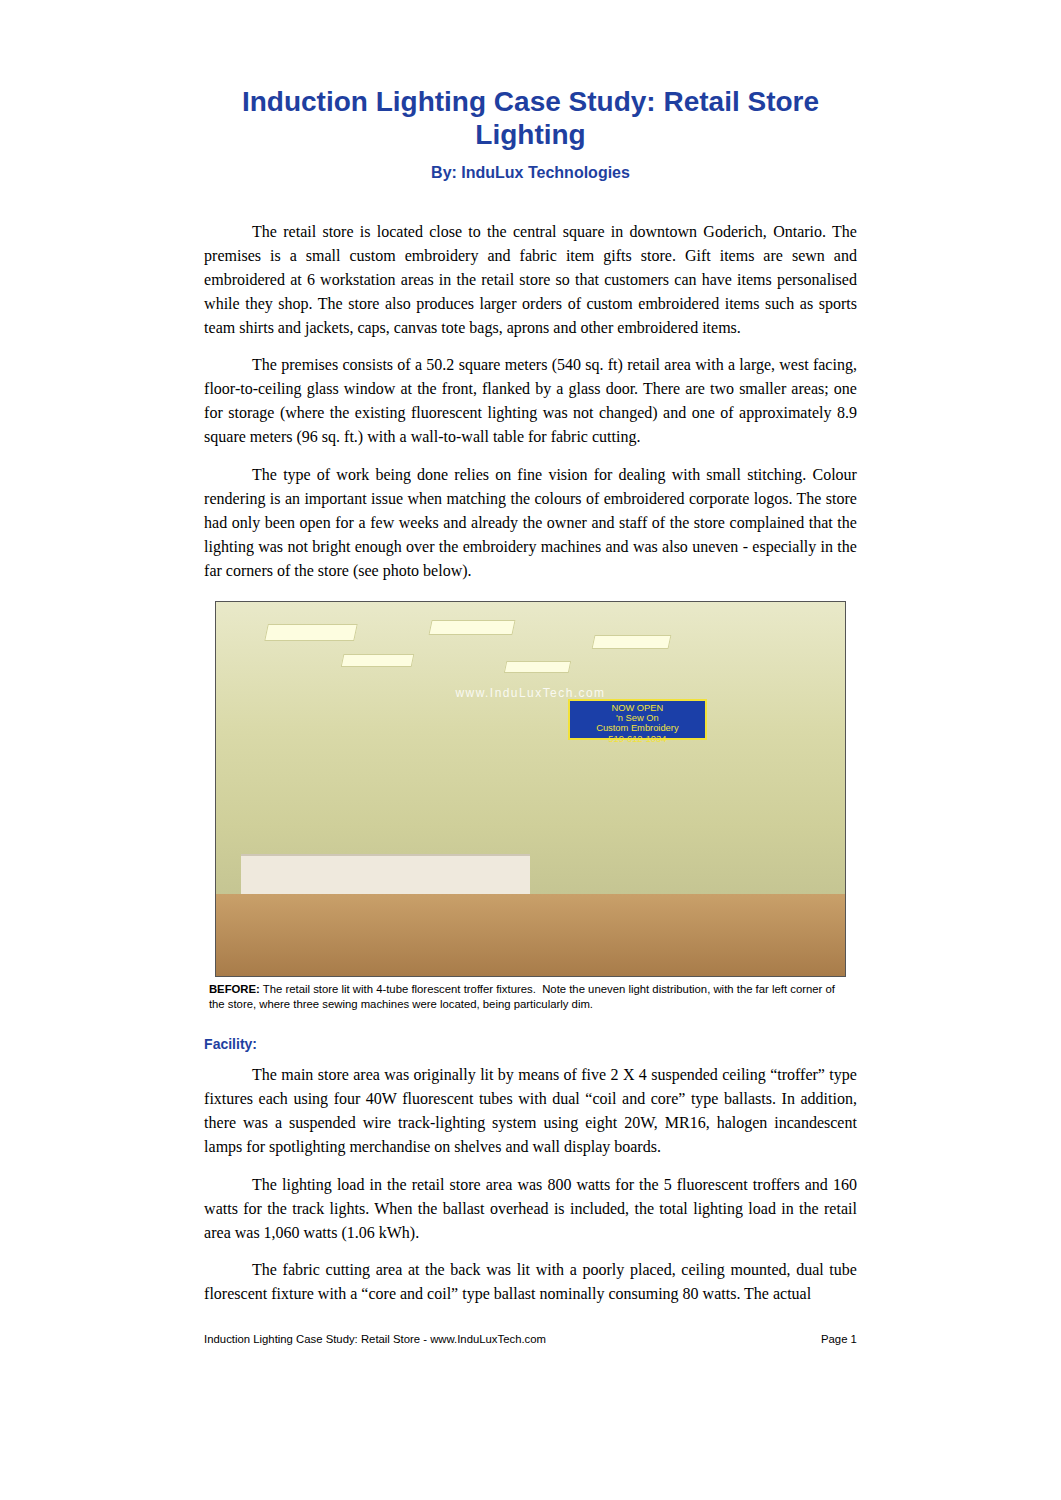Induction Lighting Case Study: Retail Store Lighting
By: InduLux Technologies
The retail store is located close to the central square in downtown Goderich, Ontario. The premises is a small custom embroidery and fabric item gifts store. Gift items are sewn and embroidered at 6 workstation areas in the retail store so that customers can have items personalised while they shop. The store also produces larger orders of custom embroidered items such as sports team shirts and jackets, caps, canvas tote bags, aprons and other embroidered items.
The premises consists of a 50.2 square meters (540 sq. ft) retail area with a large, west facing, floor-to-ceiling glass window at the front, flanked by a glass door. There are two smaller areas; one for storage (where the existing fluorescent lighting was not changed) and one of approximately 8.9 square meters (96 sq. ft.) with a wall-to-wall table for fabric cutting.
The type of work being done relies on fine vision for dealing with small stitching. Colour rendering is an important issue when matching the colours of embroidered corporate logos. The store had only been open for a few weeks and already the owner and staff of the store complained that the lighting was not bright enough over the embroidery machines and was also uneven - especially in the far corners of the store (see photo below).
www.InduLuxTech.com
NOW OPEN
'n Sew On
Custom Embroidery
519-612-1034
BEFORE: The retail store lit with 4-tube florescent troffer fixtures. Note the uneven light distribution, with the far left corner of the store, where three sewing machines were located, being particularly dim.
Facility:
The main store area was originally lit by means of five 2 X 4 suspended ceiling “troffer” type fixtures each using four 40W fluorescent tubes with dual “coil and core” type ballasts. In addition, there was a suspended wire track-lighting system using eight 20W, MR16, halogen incandescent lamps for spotlighting merchandise on shelves and wall display boards.
The lighting load in the retail store area was 800 watts for the 5 fluorescent troffers and 160 watts for the track lights. When the ballast overhead is included, the total lighting load in the retail area was 1,060 watts (1.06 kWh).
The fabric cutting area at the back was lit with a poorly placed, ceiling mounted, dual tube florescent fixture with a “core and coil” type ballast nominally consuming 80 watts. The actual
Induction Lighting Case Study: Retail Store - www.InduLuxTech.com
Page 1